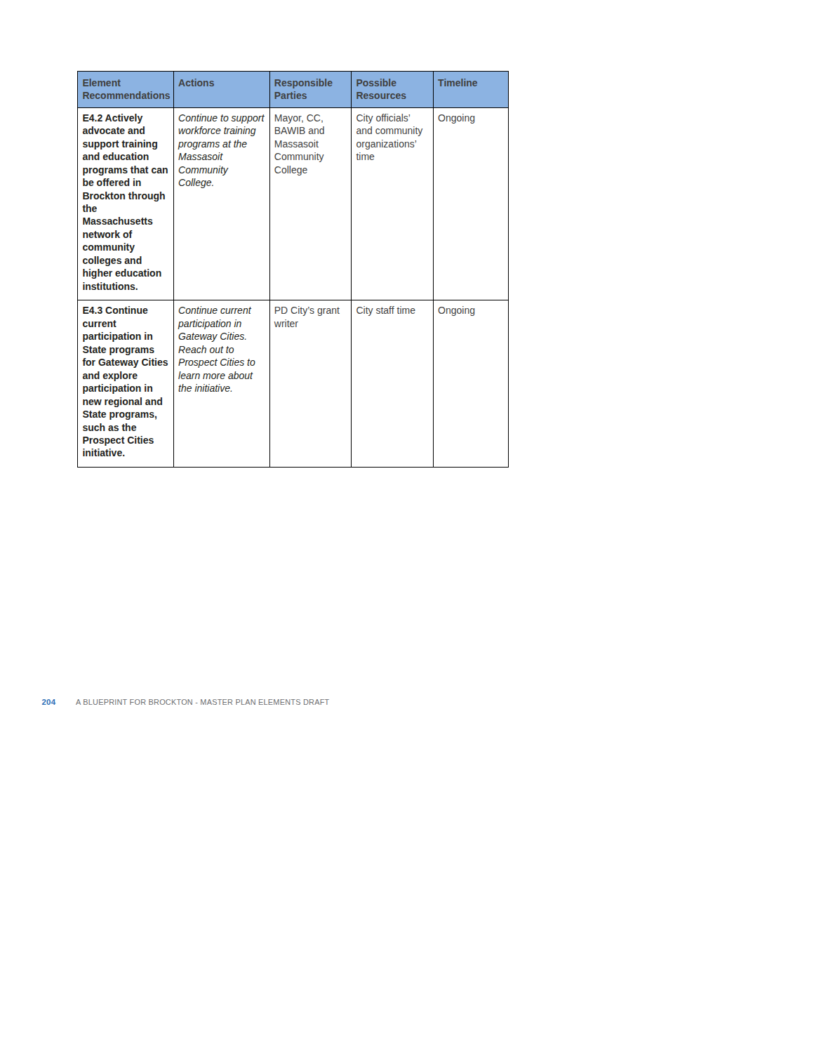| Element Recommendations | Actions | Responsible Parties | Possible Resources | Timeline |
| --- | --- | --- | --- | --- |
| E4.2 Actively advocate and support training and education programs that can be offered in Brockton through the Massachusetts network of community colleges and higher education institutions. | Continue to support workforce training programs at the Massasoit Community College. | Mayor, CC, BAWIB and Massasoit Community College | City officials’ and community organizations’ time | Ongoing |
| E4.3 Continue current participation in State programs for Gateway Cities and explore participation in new regional and State programs, such as the Prospect Cities initiative. | Continue current participation in Gateway Cities. Reach out to Prospect Cities to learn more about the initiative. | PD City’s grant writer | City staff time | Ongoing |
204 A BLUEPRINT FOR BROCKTON - MASTER PLAN ELEMENTS DRAFT